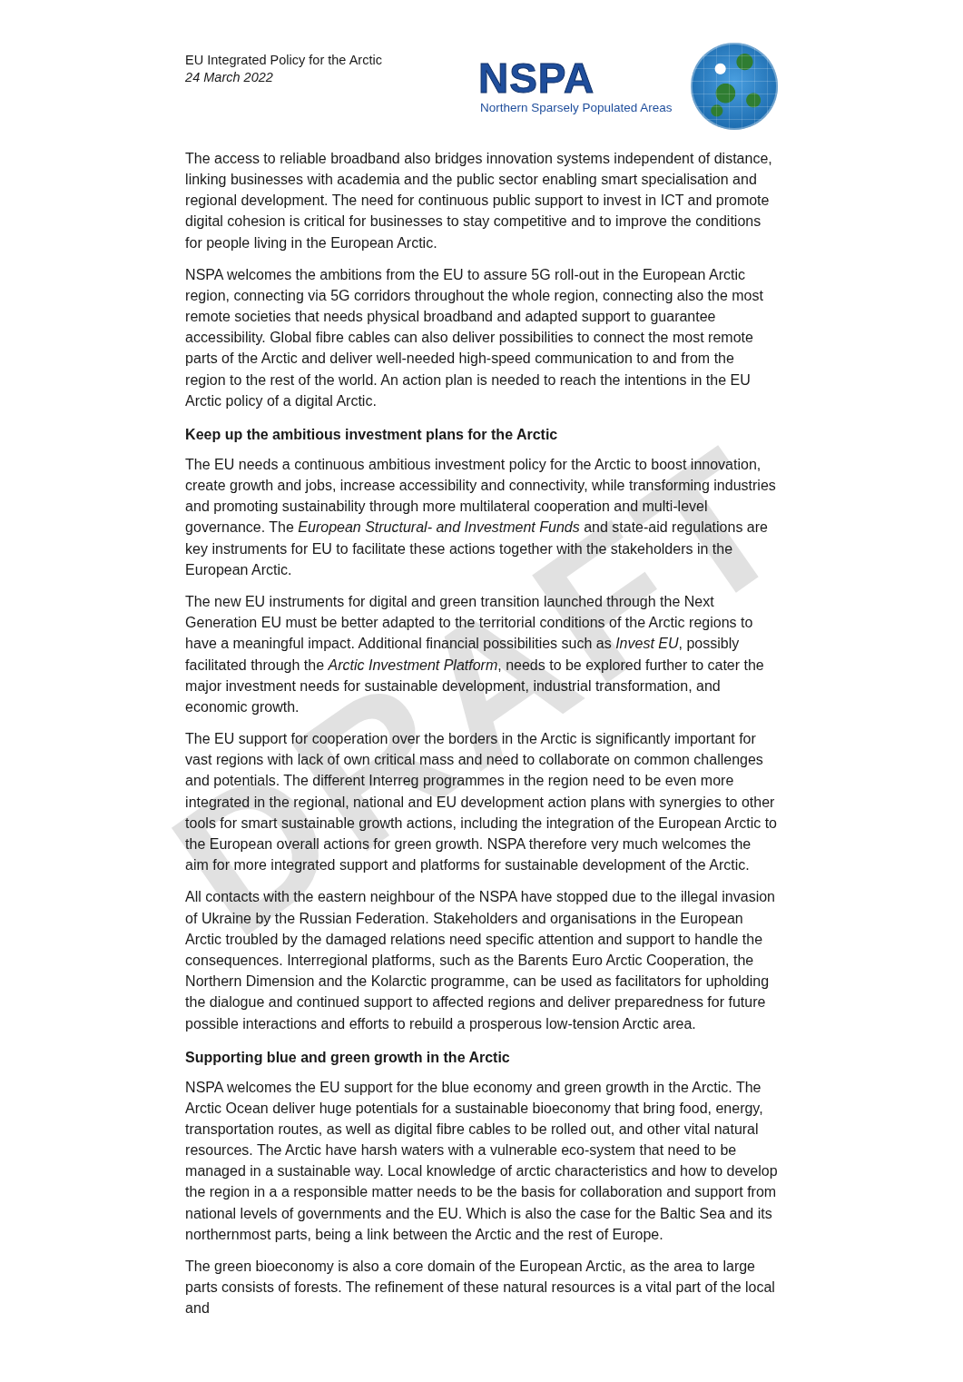DRAFT
EU Integrated Policy for the Arctic
24 March 2022
NSPA
Northern Sparsely Populated Areas
The access to reliable broadband also bridges innovation systems independent of distance, linking businesses with academia and the public sector enabling smart specialisation and regional development. The need for continuous public support to invest in ICT and promote digital cohesion is critical for businesses to stay competitive and to improve the conditions for people living in the European Arctic.
NSPA welcomes the ambitions from the EU to assure 5G roll-out in the European Arctic region, connecting via 5G corridors throughout the whole region, connecting also the most remote societies that needs physical broadband and adapted support to guarantee accessibility. Global fibre cables can also deliver possibilities to connect the most remote parts of the Arctic and deliver well-needed high-speed communication to and from the region to the rest of the world. An action plan is needed to reach the intentions in the EU Arctic policy of a digital Arctic.
Keep up the ambitious investment plans for the Arctic
The EU needs a continuous ambitious investment policy for the Arctic to boost innovation, create growth and jobs, increase accessibility and connectivity, while transforming industries and promoting sustainability through more multilateral cooperation and multi-level governance. The European Structural- and Investment Funds and state-aid regulations are key instruments for EU to facilitate these actions together with the stakeholders in the European Arctic.
The new EU instruments for digital and green transition launched through the Next Generation EU must be better adapted to the territorial conditions of the Arctic regions to have a meaningful impact. Additional financial possibilities such as Invest EU, possibly facilitated through the Arctic Investment Platform, needs to be explored further to cater the major investment needs for sustainable development, industrial transformation, and economic growth.
The EU support for cooperation over the borders in the Arctic is significantly important for vast regions with lack of own critical mass and need to collaborate on common challenges and potentials. The different Interreg programmes in the region need to be even more integrated in the regional, national and EU development action plans with synergies to other tools for smart sustainable growth actions, including the integration of the European Arctic to the European overall actions for green growth. NSPA therefore very much welcomes the aim for more integrated support and platforms for sustainable development of the Arctic.
All contacts with the eastern neighbour of the NSPA have stopped due to the illegal invasion of Ukraine by the Russian Federation. Stakeholders and organisations in the European Arctic troubled by the damaged relations need specific attention and support to handle the consequences. Interregional platforms, such as the Barents Euro Arctic Cooperation, the Northern Dimension and the Kolarctic programme, can be used as facilitators for upholding the dialogue and continued support to affected regions and deliver preparedness for future possible interactions and efforts to rebuild a prosperous low-tension Arctic area.
Supporting blue and green growth in the Arctic
NSPA welcomes the EU support for the blue economy and green growth in the Arctic. The Arctic Ocean deliver huge potentials for a sustainable bioeconomy that bring food, energy, transportation routes, as well as digital fibre cables to be rolled out, and other vital natural resources. The Arctic have harsh waters with a vulnerable eco-system that need to be managed in a sustainable way. Local knowledge of arctic characteristics and how to develop the region in a a responsible matter needs to be the basis for collaboration and support from national levels of governments and the EU. Which is also the case for the Baltic Sea and its northernmost parts, being a link between the Arctic and the rest of Europe.
The green bioeconomy is also a core domain of the European Arctic, as the area to large parts consists of forests. The refinement of these natural resources is a vital part of the local and